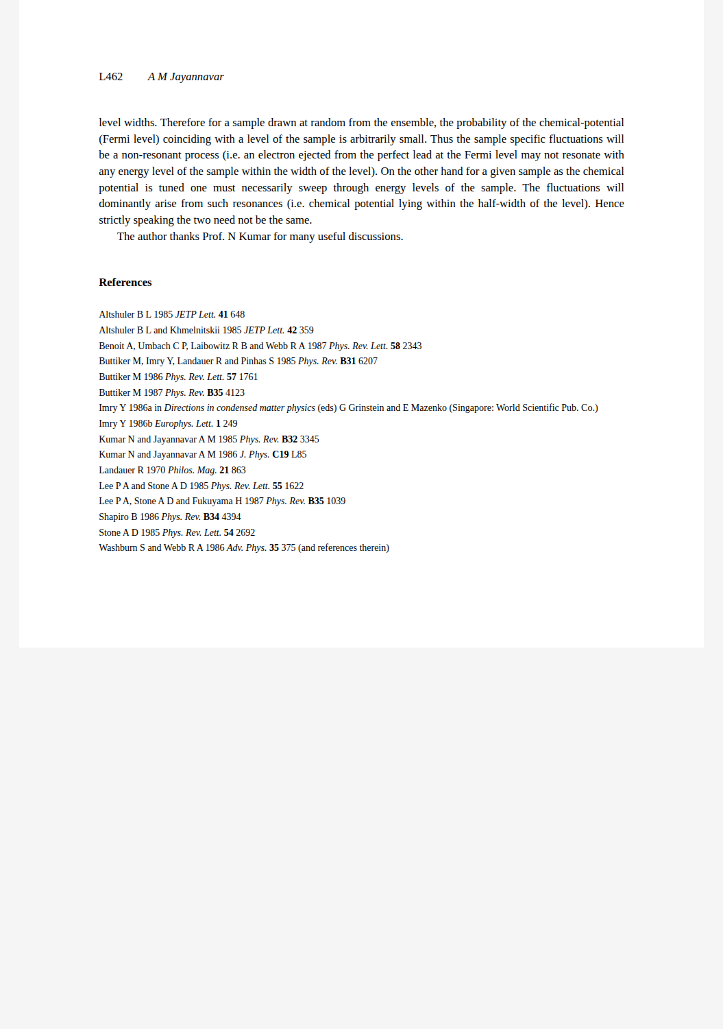L462 A M Jayannavar
level widths. Therefore for a sample drawn at random from the ensemble, the probability of the chemical-potential (Fermi level) coinciding with a level of the sample is arbitrarily small. Thus the sample specific fluctuations will be a non-resonant process (i.e. an electron ejected from the perfect lead at the Fermi level may not resonate with any energy level of the sample within the width of the level). On the other hand for a given sample as the chemical potential is tuned one must necessarily sweep through energy levels of the sample. The fluctuations will dominantly arise from such resonances (i.e. chemical potential lying within the half-width of the level). Hence strictly speaking the two need not be the same.
The author thanks Prof. N Kumar for many useful discussions.
References
Altshuler B L 1985 JETP Lett. 41 648
Altshuler B L and Khmelnitskii 1985 JETP Lett. 42 359
Benoit A, Umbach C P, Laibowitz R B and Webb R A 1987 Phys. Rev. Lett. 58 2343
Buttiker M, Imry Y, Landauer R and Pinhas S 1985 Phys. Rev. B31 6207
Buttiker M 1986 Phys. Rev. Lett. 57 1761
Buttiker M 1987 Phys. Rev. B35 4123
Imry Y 1986a in Directions in condensed matter physics (eds) G Grinstein and E Mazenko (Singapore: World Scientific Pub. Co.)
Imry Y 1986b Europhys. Lett. 1 249
Kumar N and Jayannavar A M 1985 Phys. Rev. B32 3345
Kumar N and Jayannavar A M 1986 J. Phys. C19 L85
Landauer R 1970 Philos. Mag. 21 863
Lee P A and Stone A D 1985 Phys. Rev. Lett. 55 1622
Lee P A, Stone A D and Fukuyama H 1987 Phys. Rev. B35 1039
Shapiro B 1986 Phys. Rev. B34 4394
Stone A D 1985 Phys. Rev. Lett. 54 2692
Washburn S and Webb R A 1986 Adv. Phys. 35 375 (and references therein)